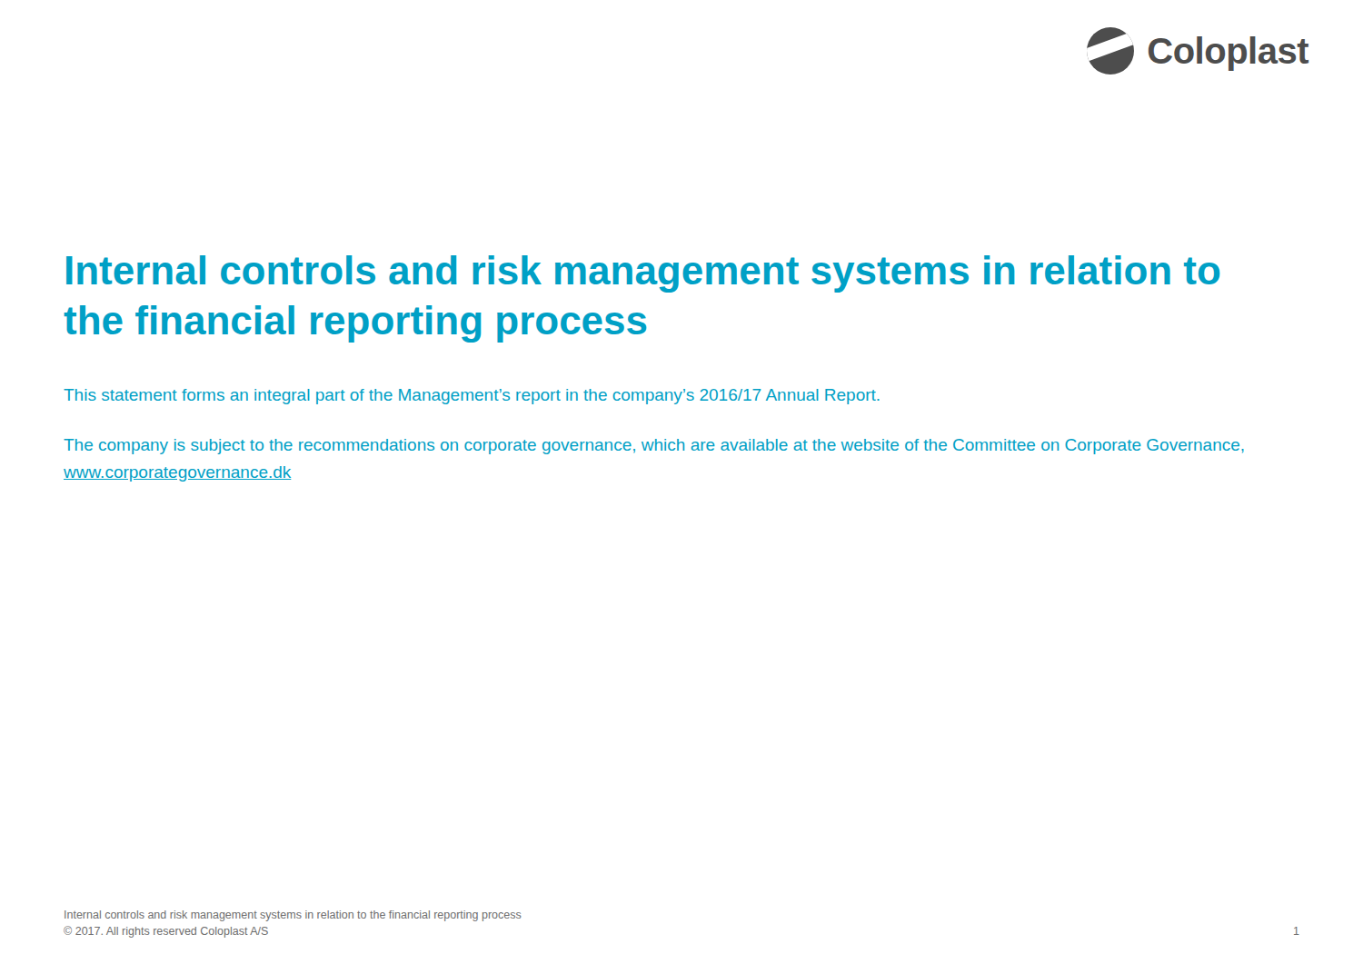Coloplast
Internal controls and risk management systems in relation to
the financial reporting process
This statement forms an integral part of the Management’s report in the company’s 2016/17 Annual Report.
The company is subject to the recommendations on corporate governance, which are available at the website of the Committee on Corporate Governance, www.corporategovernance.dk
Internal controls and risk management systems in relation to the financial reporting process
© 2017. All rights reserved Coloplast A/S
1